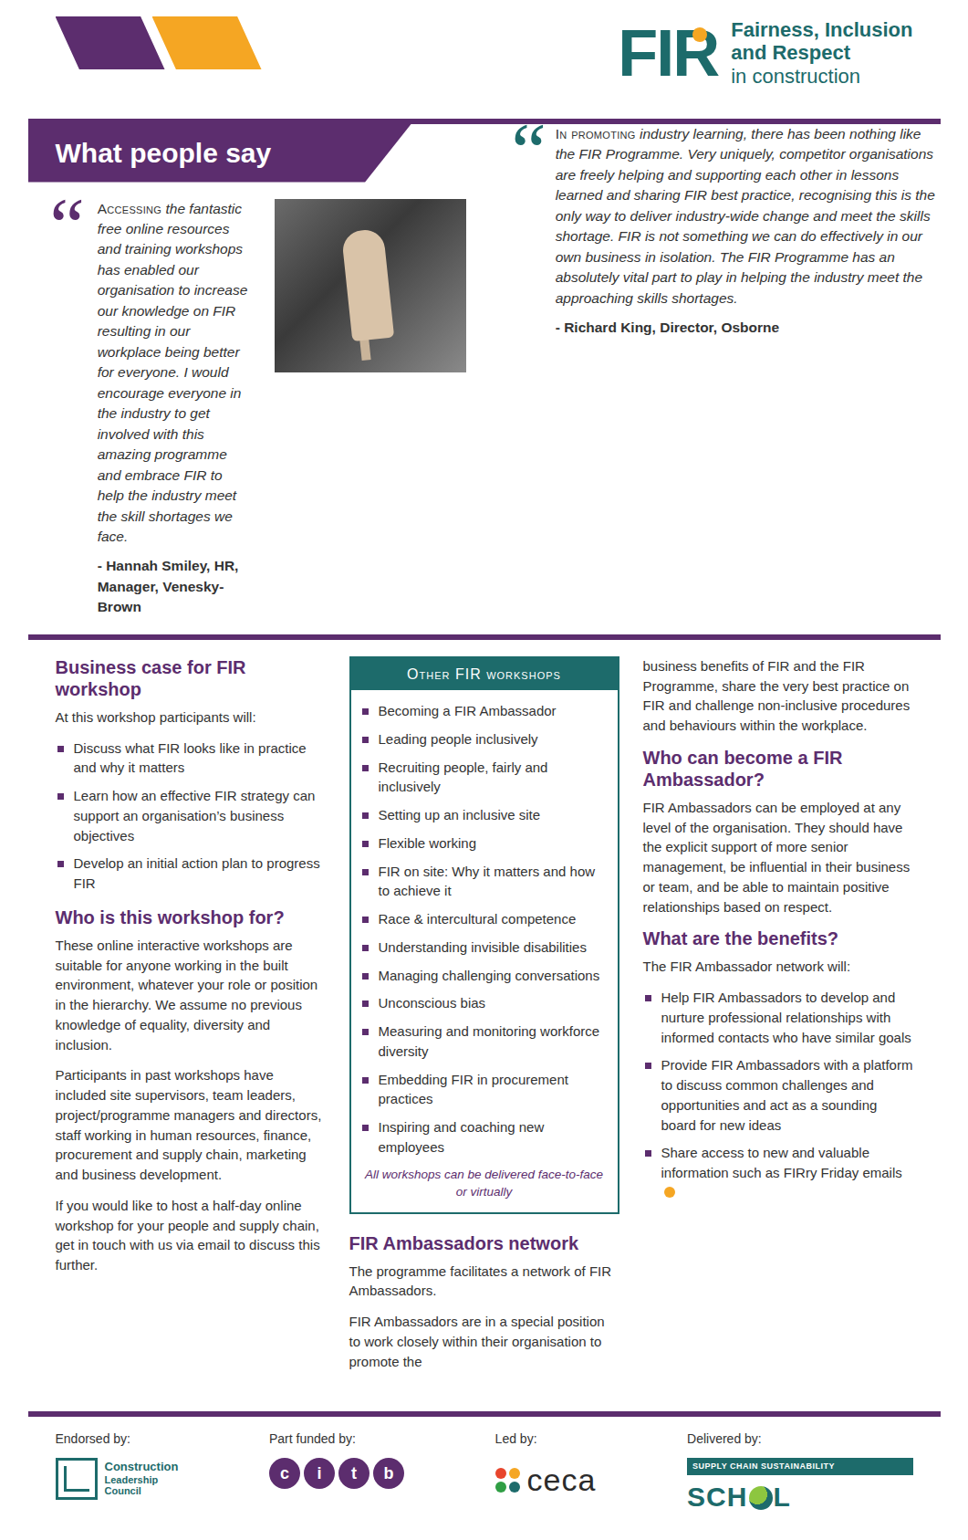FIR
Fairness, Inclusion
and Respect
in construction
What people say
“
Accessing the fantastic free online resources and training workshops has enabled our organisation to increase our knowledge on FIR resulting in our workplace being better for everyone. I would encourage everyone in the industry to get involved with this amazing programme and embrace FIR to help the industry meet the skill shortages we face. - Hannah Smiley, HR, Manager, Venesky-Brown
“
In promoting industry learning, there has been nothing like the FIR Programme. Very uniquely, competitor organisations are freely helping and supporting each other in lessons learned and sharing FIR best practice, recognising this is the only way to deliver industry-wide change and meet the skills shortage. FIR is not something we can do effectively in our own business in isolation. The FIR Programme has an absolutely vital part to play in helping the industry meet the approaching skills shortages. - Richard King, Director, Osborne
Business case for FIR workshop
At this workshop participants will:
Discuss what FIR looks like in practice and why it matters
Learn how an effective FIR strategy can support an organisation’s business objectives
Develop an initial action plan to progress FIR
Who is this workshop for?
These online interactive workshops are suitable for anyone working in the built environment, whatever your role or position in the hierarchy. We assume no previous knowledge of equality, diversity and inclusion.
Participants in past workshops have included site supervisors, team leaders, project/programme managers and directors, staff working in human resources, finance, procurement and supply chain, marketing and business development.
If you would like to host a half-day online workshop for your people and supply chain, get in touch with us via email to discuss this further.
Other FIR workshops
Becoming a FIR Ambassador
Leading people inclusively
Recruiting people, fairly and inclusively
Setting up an inclusive site
Flexible working
FIR on site: Why it matters and how to achieve it
Race & intercultural competence
Understanding invisible disabilities
Managing challenging conversations
Unconscious bias
Measuring and monitoring workforce diversity
Embedding FIR in procurement practices
Inspiring and coaching new employees
All workshops can be delivered face-to-face or virtually
FIR Ambassadors network
The programme facilitates a network of FIR Ambassadors.
FIR Ambassadors are in a special position to work closely within their organisation to promote the
business benefits of FIR and the FIR Programme, share the very best practice on FIR and challenge non-inclusive procedures and behaviours within the workplace.
Who can become a FIR Ambassador?
FIR Ambassadors can be employed at any level of the organisation. They should have the explicit support of more senior management, be influential in their business or team, and be able to maintain positive relationships based on respect.
What are the benefits?
The FIR Ambassador network will:
Help FIR Ambassadors to develop and nurture professional relationships with informed contacts who have similar goals
Provide FIR Ambassadors with a platform to discuss common challenges and opportunities and act as a sounding board for new ideas
Share access to new and valuable information such as FIRry Friday emails
Endorsed by:
Construction Leadership
Council
Part funded by:
citb
Led by:
ceca
Delivered by:
SUPPLY CHAIN SUSTAINABILITY
SCH L